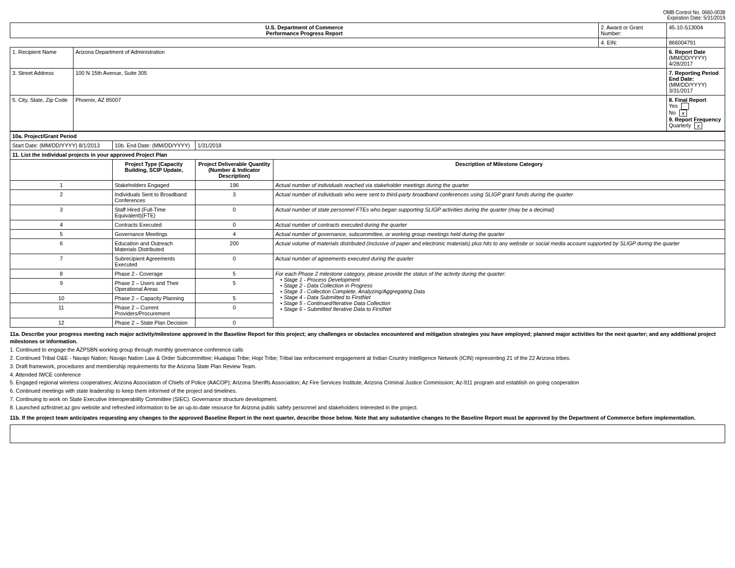OMB Control No. 0660-0038
Expiration Date: 5/31/2019
| U.S. Department of Commerce Performance Progress Report | 2. Award or Grant Number: | 45-10-S13004 |
| | 4. EIN: | 866004791 |
| 1. Recipient Name | Arizona Department of Administration | 6. Report Date (MM/DD/YYYY) 4/28/2017 |
| 3. Street Address | 100 N 15th Avenue, Suite 305 | 7. Reporting Period End Date: (MM/DD/YYYY) 3/31/2017 |
| 5. City, State, Zip Code | Phoenix, AZ 85007 | 8. Final Report Yes No x 9. Report Frequency Quarterly x |
| 10a. Project/Grant Period |
| Start Date: (MM/DD/YYYY) 8/1/2013 | 10b. End Date: (MM/DD/YYYY) | 1/31/2018 |
| 11. List the individual projects in your approved Project Plan |
| | Project Type (Capacity Building, SCIP Update, | Project Deliverable Quantity (Number & Indicator Description) | Description of Milestone Category |
| 1 | Stakeholders Engaged | 196 | Actual number of individuals reached via stakeholder meetings during the quarter |
| 2 | Individuals Sent to Broadband Conferences | 3 | Actual number of individuals who were sent to third-party broadband conferences using SLIGP grant funds during the quarter |
| 3 | Staff Hired (Full-Time Equivalent)(FTE) | 0 | Actual number of state personnel FTEs who began supporting SLIGP activities during the quarter (may be a decimal) |
| 4 | Contracts Executed | 0 | Actual number of contracts executed during the quarter |
| 5 | Governance Meetings | 4 | Actual number of governance, subcommittee, or working group meetings held during the quarter |
| 6 | Education and Outreach Materials Distributed | 200 | Actual volume of materials distributed (inclusive of paper and electronic materials) plus hits to any website or social media account supported by SLIGP during the quarter |
| 7 | Subrecipient Agreements Executed | 0 | Actual number of agreements executed during the quarter |
| 8 | Phase 2 - Coverage | 5 | For each Phase 2 milestone category, please provide the status of the activity during the quarter: • Stage 1 - Process Development • Stage 2 - Data Collection in Progress • Stage 3 - Collection Complete, Analyzing/Aggregating Data • Stage 4 - Data Submitted to FirstNet • Stage 5 - Continued/Iterative Data Collection • Stage 6 - Submitted Iterative Data to FirstNet |
| 9 | Phase 2 – Users and Their Operational Areas | 5 |
| 10 | Phase 2 – Capacity Planning | 5 |
| 11 | Phase 2 – Current Providers/Procurement | 0 |
| 12 | Phase 2 – State Plan Decision | 0 |
11a. Describe your progress meeting each major activity/milestone approved in the Baseline Report for this project; any challenges or obstacles encountered and mitigation strategies you have employed; planned major activities for the next quarter; and any additional project milestones or information.
1. Continued to engage the AZPSBN working group through monthly governance conference calls
2. Continued Tribal O&E - Navajo Nation; Navajo Nation Law & Order Subcommittee; Hualapai Tribe; Hopi Tribe; Tribal law enforcement engagement at Indian Country Intelligence Network (ICIN) representing 21 of the 22 Arizona tribes.
3. Draft framework, procedures and membership requirements for the Arizona State Plan Review Team.
4. Attended IWCE conference
5. Engaged regional wireless cooperatives; Arizona Association of Chiefs of Police (AACOP); Arizona Sheriffs Association; Az Fire Services Institute, Arizona Criminal Justice Commission; Az-911 program and establish on going cooperation
6. Continued meetings with state leadership to keep them informed of the project and timelines.
7. Continuing to work on State Executive Interoperability Committee (SIEC). Governance structure development.
8. Launched azfirstnet.az.gov website and refreshed information to be an up-to-date resource for Arizona public safety personnel and stakeholders interested in the project.
11b. If the project team anticipates requesting any changes to the approved Baseline Report in the next quarter, describe those below. Note that any substantive changes to the Baseline Report must be approved by the Department of Commerce before implementation.